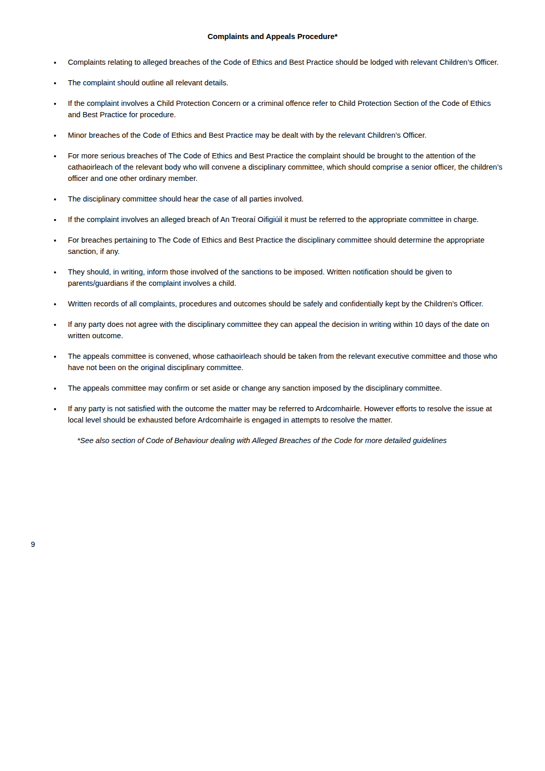Complaints and Appeals Procedure*
Complaints relating to alleged breaches of the Code of Ethics and Best Practice should be lodged with relevant Children’s Officer.
The complaint should outline all relevant details.
If the complaint involves a Child Protection Concern or a criminal offence refer to Child Protection Section of the Code of Ethics and Best Practice for procedure.
Minor breaches of the Code of Ethics and Best Practice may be dealt with by the relevant Children’s Officer.
For more serious breaches of The Code of Ethics and Best Practice the complaint should be brought to the attention of the cathaoirleach of the relevant body who will convene a disciplinary committee, which should comprise a senior officer, the children’s officer and one other ordinary member.
The disciplinary committee should hear the case of all parties involved.
If the complaint involves an alleged breach of An Treoraí Oifigiúil it must be referred to the appropriate committee in charge.
For breaches pertaining to The Code of Ethics and Best Practice the disciplinary committee should determine the appropriate sanction, if any.
They should, in writing, inform those involved of the sanctions to be imposed. Written notification should be given to parents/guardians if the complaint involves a child.
Written records of all complaints, procedures and outcomes should be safely and confidentially kept by the Children’s Officer.
If any party does not agree with the disciplinary committee they can appeal the decision in writing within 10 days of the date on written outcome.
The appeals committee is convened, whose cathaoirleach should be taken from the relevant executive committee and those who have not been on the original disciplinary committee.
The appeals committee may confirm or set aside or change any sanction imposed by the disciplinary committee.
If any party is not satisfied with the outcome the matter may be referred to Ardcomhairle. However efforts to resolve the issue at local level should be exhausted before Ardcomhairle is engaged in attempts to resolve the matter.
*See also section of Code of Behaviour dealing with Alleged Breaches of the Code for more detailed guidelines
9